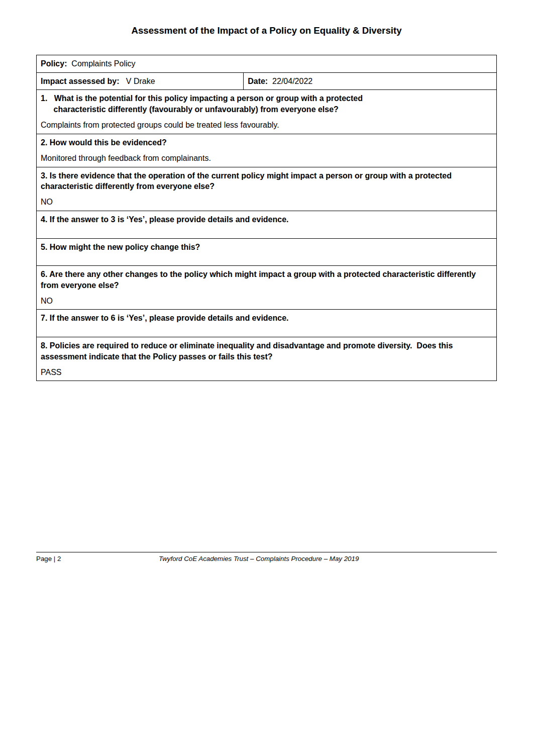Assessment of the Impact of a Policy on Equality & Diversity
| Policy: Complaints Policy |
| Impact assessed by: V Drake | Date: 22/04/2022 |
| 1. What is the potential for this policy impacting a person or group with a protected characteristic differently (favourably or unfavourably) from everyone else? Complaints from protected groups could be treated less favourably. |
| 2. How would this be evidenced? Monitored through feedback from complainants. |
| 3. Is there evidence that the operation of the current policy might impact a person or group with a protected characteristic differently from everyone else? NO |
| 4. If the answer to 3 is ‘Yes’, please provide details and evidence. |
| 5. How might the new policy change this? |
| 6. Are there any other changes to the policy which might impact a group with a protected characteristic differently from everyone else? NO |
| 7. If the answer to 6 is ‘Yes’, please provide details and evidence. |
| 8. Policies are required to reduce or eliminate inequality and disadvantage and promote diversity. Does this assessment indicate that the Policy passes or fails this test? PASS |
Page | 2 Twyford CoE Academies Trust – Complaints Procedure – May 2019